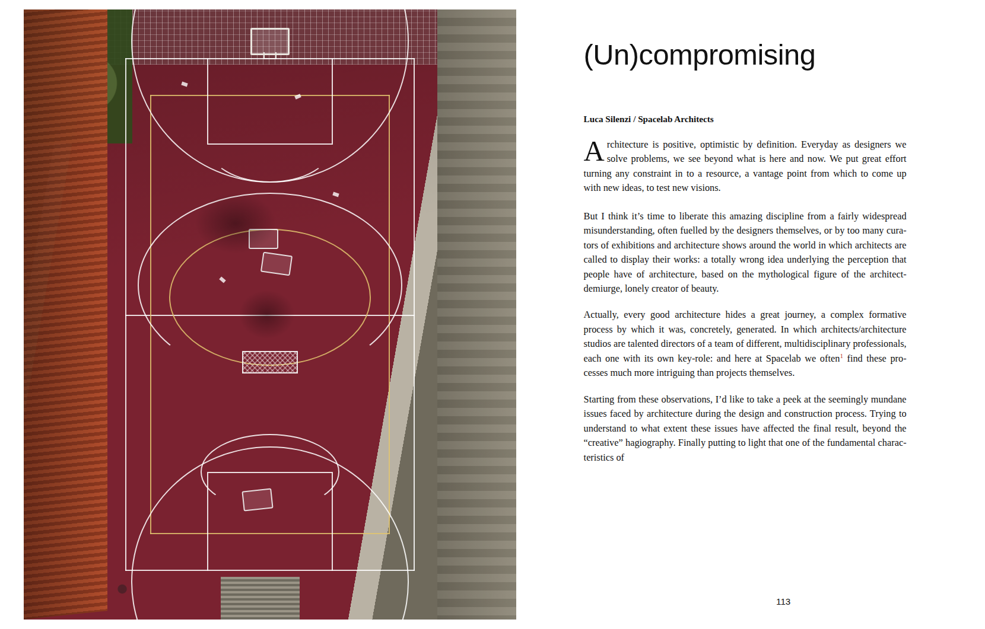(Un)compromising
Luca Silenzi / Spacelab Architects
Architecture is positive, optimistic by definition. Everyday as designers we solve problems, we see beyond what is here and now. We put great effort turning any constraint in to a resource, a vantage point from which to come up with new ideas, to test new visions.
But I think it’s time to liberate this amazing discipline from a fairly widespread misunderstanding, often fuelled by the designers themselves, or by too many curators of exhibitions and architecture shows around the world in which architects are called to display their works: a totally wrong idea underlying the perception that people have of architecture, based on the mythological figure of the architect-demiurge, lonely creator of beauty.
Actually, every good architecture hides a great journey, a complex formative process by which it was, concretely, generated. In which architects/architecture studios are talented directors of a team of different, multidisciplinary professionals, each one with its own key-role: and here at Spacelab we often1 find these processes much more intriguing than projects themselves.
Starting from these observations, I’d like to take a peek at the seemingly mundane issues faced by architecture during the design and construction process. Trying to understand to what extent these issues have affected the final result, beyond the “creative” hagiography. Finally putting to light that one of the fundamental characteristics of
113